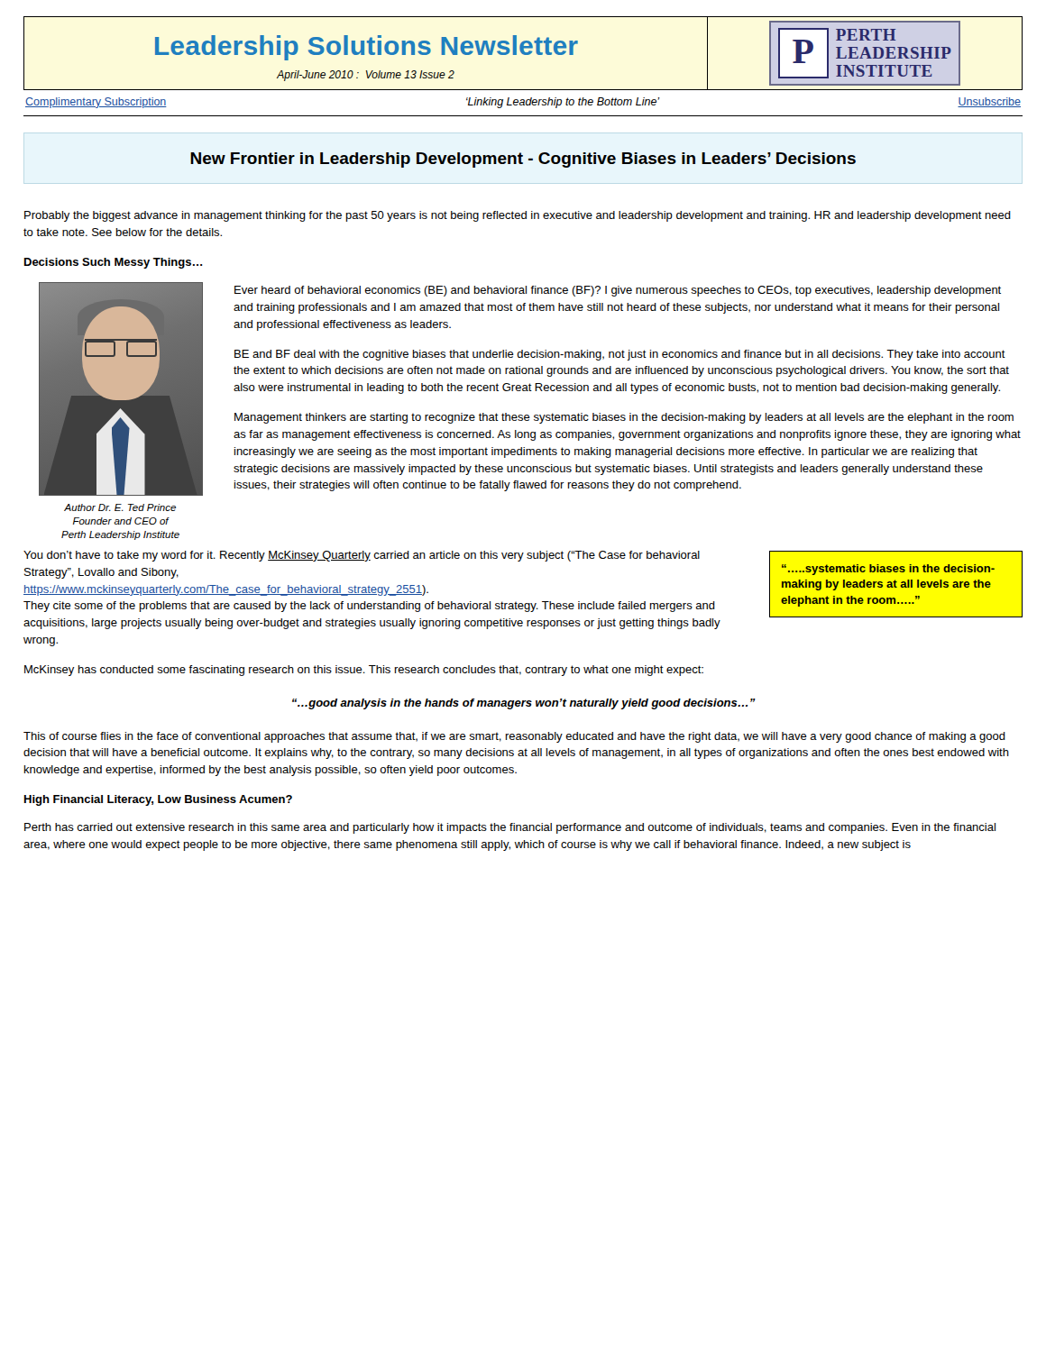Leadership Solutions Newsletter
April-June 2010 : Volume 13 Issue 2
P
PERTH
LEADERSHIP
INSTITUTE
Complimentary Subscription ‘Linking Leadership to the Bottom Line’ Unsubscribe
New Frontier in Leadership Development - Cognitive Biases in Leaders’ Decisions
Probably the biggest advance in management thinking for the past 50 years is not being reflected in executive and leadership development and training. HR and leadership development need to take note. See below for the details.
Decisions Such Messy Things…
Author Dr. E. Ted Prince
Founder and CEO of
Perth Leadership Institute
Ever heard of behavioral economics (BE) and behavioral finance (BF)? I give numerous speeches to CEOs, top executives, leadership development and training professionals and I am amazed that most of them have still not heard of these subjects, nor understand what it means for their personal and professional effectiveness as leaders.
BE and BF deal with the cognitive biases that underlie decision-making, not just in economics and finance but in all decisions. They take into account the extent to which decisions are often not made on rational grounds and are influenced by unconscious psychological drivers. You know, the sort that also were instrumental in leading to both the recent Great Recession and all types of economic busts, not to mention bad decision-making generally.
Management thinkers are starting to recognize that these systematic biases in the decision-making by leaders at all levels are the elephant in the room as far as management effectiveness is concerned. As long as companies, government organizations and nonprofits ignore these, they are ignoring what increasingly we are seeing as the most important impediments to making managerial decisions more effective. In particular we are realizing that strategic decisions are massively impacted by these unconscious but systematic biases. Until strategists and leaders generally understand these issues, their strategies will often continue to be fatally flawed for reasons they do not comprehend.
“…..systematic biases in the decision-making by leaders at all levels are the elephant in the room…..”
You don’t have to take my word for it. Recently McKinsey Quarterly carried an article on this very subject (“The Case for behavioral Strategy”, Lovallo and Sibony,
https://www.mckinseyquarterly.com/The_case_for_behavioral_strategy_2551).
They cite some of the problems that are caused by the lack of understanding of behavioral strategy. These include failed mergers and acquisitions, large projects usually being over-budget and strategies usually ignoring competitive responses or just getting things badly wrong.
McKinsey has conducted some fascinating research on this issue. This research concludes that, contrary to what one might expect:
“…good analysis in the hands of managers won’t naturally yield good decisions…”
This of course flies in the face of conventional approaches that assume that, if we are smart, reasonably educated and have the right data, we will have a very good chance of making a good decision that will have a beneficial outcome. It explains why, to the contrary, so many decisions at all levels of management, in all types of organizations and often the ones best endowed with knowledge and expertise, informed by the best analysis possible, so often yield poor outcomes.
High Financial Literacy, Low Business Acumen?
Perth has carried out extensive research in this same area and particularly how it impacts the financial performance and outcome of individuals, teams and companies. Even in the financial area, where one would expect people to be more objective, there same phenomena still apply, which of course is why we call if behavioral finance. Indeed, a new subject is